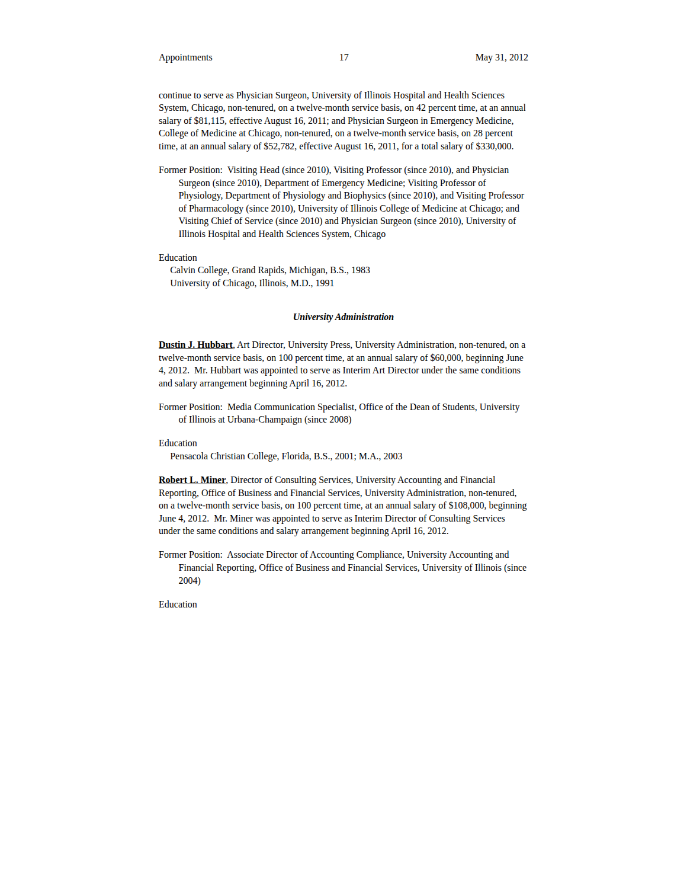Appointments
17
May 31, 2012
continue to serve as Physician Surgeon, University of Illinois Hospital and Health Sciences System, Chicago, non-tenured, on a twelve-month service basis, on 42 percent time, at an annual salary of $81,115, effective August 16, 2011; and Physician Surgeon in Emergency Medicine, College of Medicine at Chicago, non-tenured, on a twelve-month service basis, on 28 percent time, at an annual salary of $52,782, effective August 16, 2011, for a total salary of $330,000.
Former Position: Visiting Head (since 2010), Visiting Professor (since 2010), and Physician Surgeon (since 2010), Department of Emergency Medicine; Visiting Professor of Physiology, Department of Physiology and Biophysics (since 2010), and Visiting Professor of Pharmacology (since 2010), University of Illinois College of Medicine at Chicago; and Visiting Chief of Service (since 2010) and Physician Surgeon (since 2010), University of Illinois Hospital and Health Sciences System, Chicago
Education
Calvin College, Grand Rapids, Michigan, B.S., 1983
University of Chicago, Illinois, M.D., 1991
University Administration
Dustin J. Hubbart, Art Director, University Press, University Administration, non-tenured, on a twelve-month service basis, on 100 percent time, at an annual salary of $60,000, beginning June 4, 2012. Mr. Hubbart was appointed to serve as Interim Art Director under the same conditions and salary arrangement beginning April 16, 2012.
Former Position: Media Communication Specialist, Office of the Dean of Students, University of Illinois at Urbana-Champaign (since 2008)
Education
Pensacola Christian College, Florida, B.S., 2001; M.A., 2003
Robert L. Miner, Director of Consulting Services, University Accounting and Financial Reporting, Office of Business and Financial Services, University Administration, non-tenured, on a twelve-month service basis, on 100 percent time, at an annual salary of $108,000, beginning June 4, 2012. Mr. Miner was appointed to serve as Interim Director of Consulting Services under the same conditions and salary arrangement beginning April 16, 2012.
Former Position: Associate Director of Accounting Compliance, University Accounting and Financial Reporting, Office of Business and Financial Services, University of Illinois (since 2004)
Education